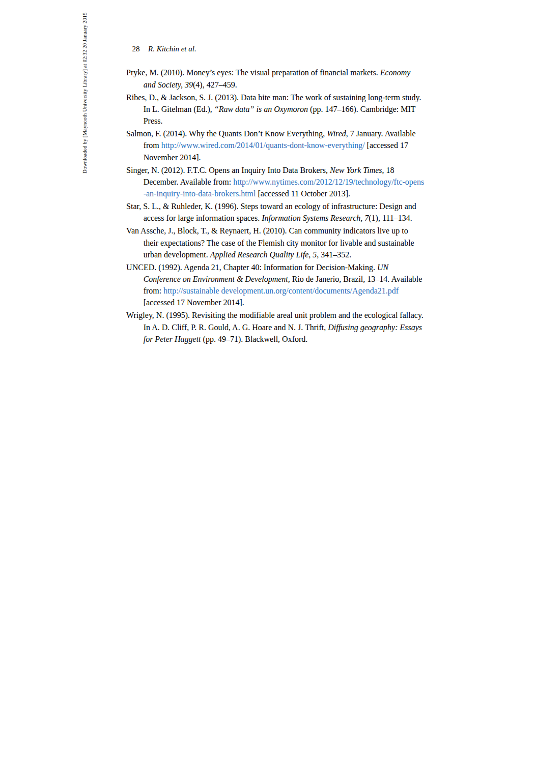Downloaded by [Maynooth University Library] at 02:32 20 January 2015
28 R. Kitchin et al.
Pryke, M. (2010). Money’s eyes: The visual preparation of financial markets. Economy and Society, 39(4), 427–459.
Ribes, D., & Jackson, S. J. (2013). Data bite man: The work of sustaining long-term study. In L. Gitelman (Ed.), “Raw data” is an Oxymoron (pp. 147–166). Cambridge: MIT Press.
Salmon, F. (2014). Why the Quants Don’t Know Everything, Wired, 7 January. Available from http://www.wired.com/2014/01/quants-dont-know-everything/ [accessed 17 November 2014].
Singer, N. (2012). F.T.C. Opens an Inquiry Into Data Brokers, New York Times, 18 December. Available from: http://www.nytimes.com/2012/12/19/technology/ftc-opens-an-inquiry-into-data-brokers.html [accessed 11 October 2013].
Star, S. L., & Ruhleder, K. (1996). Steps toward an ecology of infrastructure: Design and access for large information spaces. Information Systems Research, 7(1), 111–134.
Van Assche, J., Block, T., & Reynaert, H. (2010). Can community indicators live up to their expectations? The case of the Flemish city monitor for livable and sustainable urban development. Applied Research Quality Life, 5, 341–352.
UNCED. (1992). Agenda 21, Chapter 40: Information for Decision-Making. UN Conference on Environment & Development, Rio de Janerio, Brazil, 13–14. Available from: http://sustainable development.un.org/content/documents/Agenda21.pdf [accessed 17 November 2014].
Wrigley, N. (1995). Revisiting the modifiable areal unit problem and the ecological fallacy. In A. D. Cliff, P. R. Gould, A. G. Hoare and N. J. Thrift, Diffusing geography: Essays for Peter Haggett (pp. 49–71). Blackwell, Oxford.